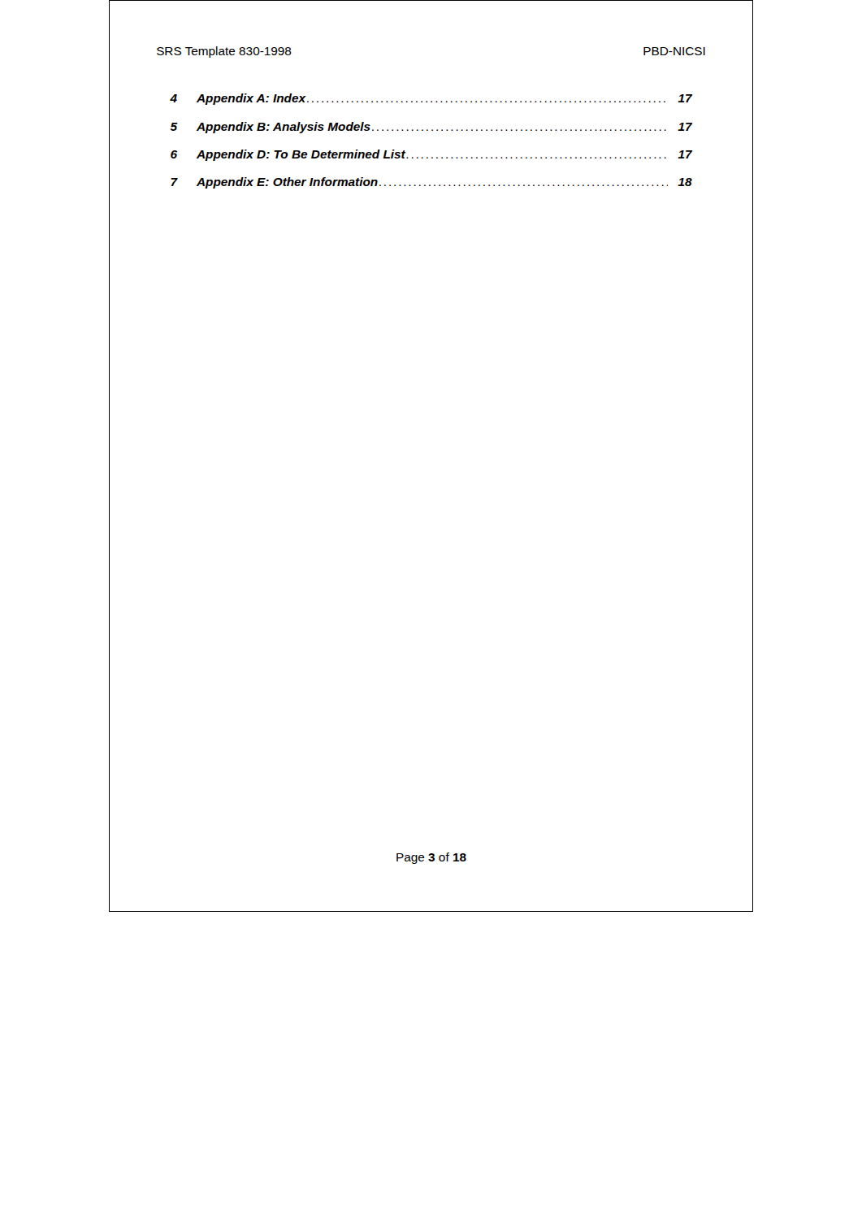SRS Template 830-1998 PBD-NICSI
4 Appendix A: Index ................................................................................................. 17
5 Appendix B: Analysis Models ................................................................................. 17
6 Appendix D: To Be Determined List ......................................................................... 17
7 Appendix E: Other Information .............................................................................. 18
Page 3 of 18